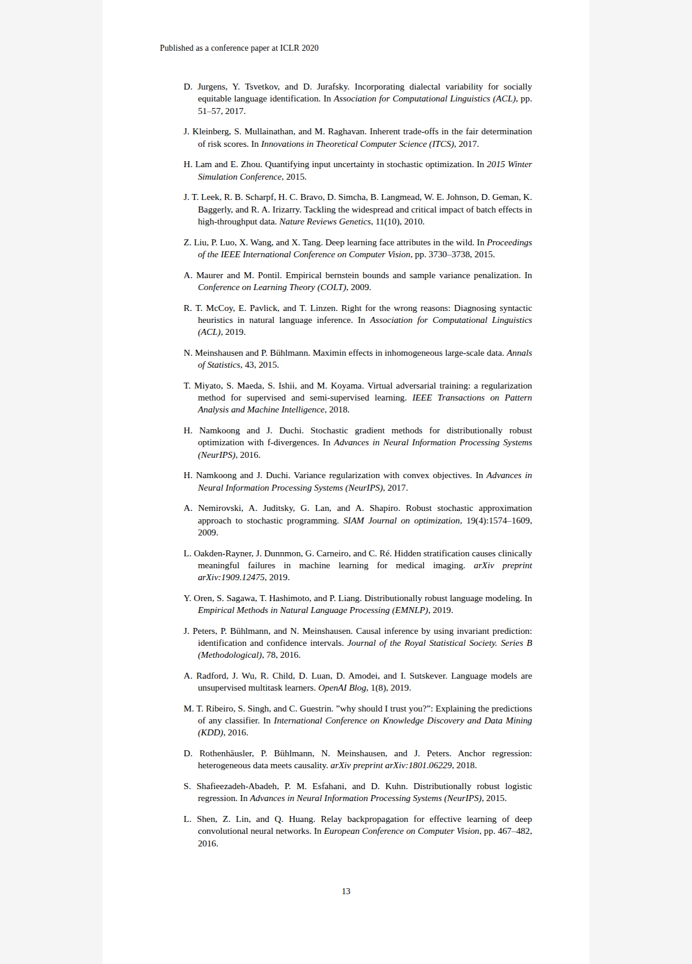Published as a conference paper at ICLR 2020
D. Jurgens, Y. Tsvetkov, and D. Jurafsky. Incorporating dialectal variability for socially equitable language identification. In Association for Computational Linguistics (ACL), pp. 51–57, 2017.
J. Kleinberg, S. Mullainathan, and M. Raghavan. Inherent trade-offs in the fair determination of risk scores. In Innovations in Theoretical Computer Science (ITCS), 2017.
H. Lam and E. Zhou. Quantifying input uncertainty in stochastic optimization. In 2015 Winter Simulation Conference, 2015.
J. T. Leek, R. B. Scharpf, H. C. Bravo, D. Simcha, B. Langmead, W. E. Johnson, D. Geman, K. Baggerly, and R. A. Irizarry. Tackling the widespread and critical impact of batch effects in high-throughput data. Nature Reviews Genetics, 11(10), 2010.
Z. Liu, P. Luo, X. Wang, and X. Tang. Deep learning face attributes in the wild. In Proceedings of the IEEE International Conference on Computer Vision, pp. 3730–3738, 2015.
A. Maurer and M. Pontil. Empirical bernstein bounds and sample variance penalization. In Conference on Learning Theory (COLT), 2009.
R. T. McCoy, E. Pavlick, and T. Linzen. Right for the wrong reasons: Diagnosing syntactic heuristics in natural language inference. In Association for Computational Linguistics (ACL), 2019.
N. Meinshausen and P. Bühlmann. Maximin effects in inhomogeneous large-scale data. Annals of Statistics, 43, 2015.
T. Miyato, S. Maeda, S. Ishii, and M. Koyama. Virtual adversarial training: a regularization method for supervised and semi-supervised learning. IEEE Transactions on Pattern Analysis and Machine Intelligence, 2018.
H. Namkoong and J. Duchi. Stochastic gradient methods for distributionally robust optimization with f-divergences. In Advances in Neural Information Processing Systems (NeurIPS), 2016.
H. Namkoong and J. Duchi. Variance regularization with convex objectives. In Advances in Neural Information Processing Systems (NeurIPS), 2017.
A. Nemirovski, A. Juditsky, G. Lan, and A. Shapiro. Robust stochastic approximation approach to stochastic programming. SIAM Journal on optimization, 19(4):1574–1609, 2009.
L. Oakden-Rayner, J. Dunnmon, G. Carneiro, and C. Ré. Hidden stratification causes clinically meaningful failures in machine learning for medical imaging. arXiv preprint arXiv:1909.12475, 2019.
Y. Oren, S. Sagawa, T. Hashimoto, and P. Liang. Distributionally robust language modeling. In Empirical Methods in Natural Language Processing (EMNLP), 2019.
J. Peters, P. Bühlmann, and N. Meinshausen. Causal inference by using invariant prediction: identification and confidence intervals. Journal of the Royal Statistical Society. Series B (Methodological), 78, 2016.
A. Radford, J. Wu, R. Child, D. Luan, D. Amodei, and I. Sutskever. Language models are unsupervised multitask learners. OpenAI Blog, 1(8), 2019.
M. T. Ribeiro, S. Singh, and C. Guestrin. ”why should I trust you?”: Explaining the predictions of any classifier. In International Conference on Knowledge Discovery and Data Mining (KDD), 2016.
D. Rothenhäusler, P. Bühlmann, N. Meinshausen, and J. Peters. Anchor regression: heterogeneous data meets causality. arXiv preprint arXiv:1801.06229, 2018.
S. Shafieezadeh-Abadeh, P. M. Esfahani, and D. Kuhn. Distributionally robust logistic regression. In Advances in Neural Information Processing Systems (NeurIPS), 2015.
L. Shen, Z. Lin, and Q. Huang. Relay backpropagation for effective learning of deep convolutional neural networks. In European Conference on Computer Vision, pp. 467–482, 2016.
13